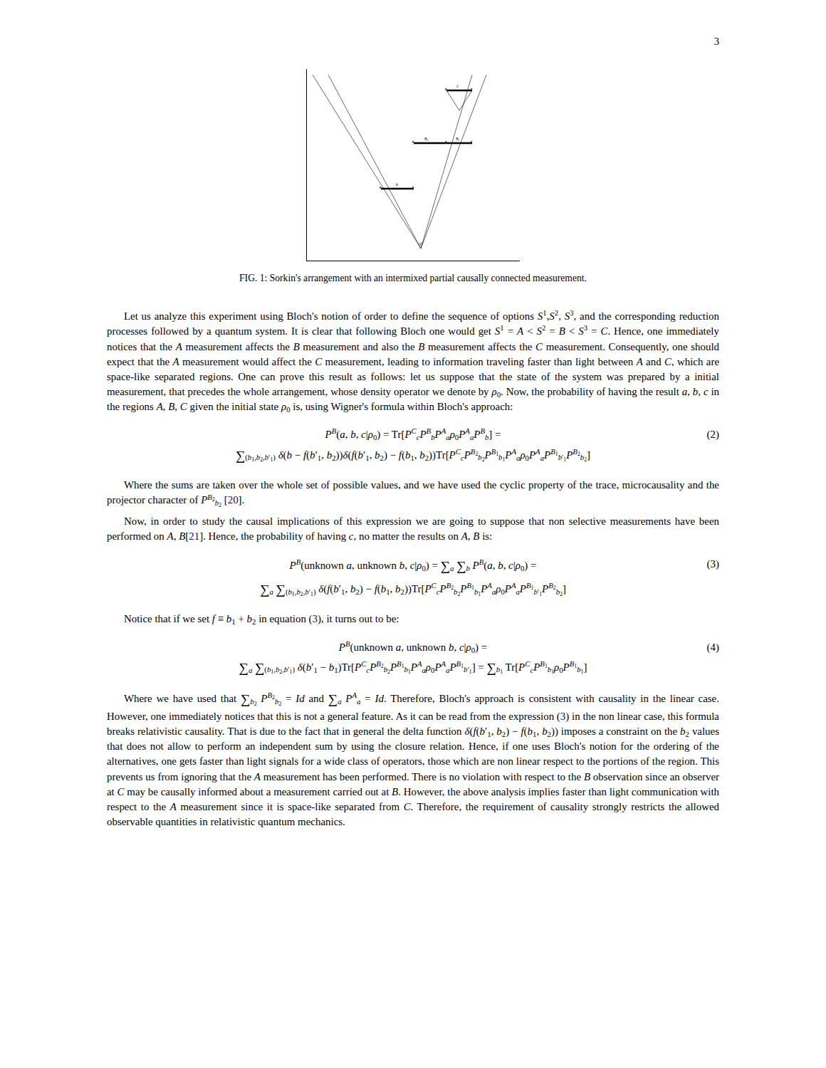3
C B2 B1 A S0
FIG. 1: Sorkin's arrangement with an intermixed partial causally connected measurement.
Let us analyze this experiment using Bloch's notion of order to define the sequence of options S1,S2, S3, and the corresponding reduction processes followed by a quantum system. It is clear that following Bloch one would get S1 = A < S2 = B < S3 = C. Hence, one immediately notices that the A measurement affects the B measurement and also the B measurement affects the C measurement. Consequently, one should expect that the A measurement would affect the C measurement, leading to information traveling faster than light between A and C, which are space-like separated regions. One can prove this result as follows: let us suppose that the state of the system was prepared by a initial measurement, that precedes the whole arrangement, whose density operator we denote by ρ0. Now, the probability of having the result a, b, c in the regions A, B, C given the initial state ρ0 is, using Wigner's formula within Bloch's approach:
(2) PB(a, b, c|ρ0) = Tr[PCcPBbPAaρ0PAaPBb] = ∑(b1,b2,b′1) δ(b − f(b′1, b2))δ(f(b′1, b2) − f(b1, b2))Tr[PCcPB2b2PB1b1PAaρ0PAaPB1b′1PB2b2]
Where the sums are taken over the whole set of possible values, and we have used the cyclic property of the trace, microcausality and the projector character of PB2b2 [20].
Now, in order to study the causal implications of this expression we are going to suppose that non selective measurements have been performed on A, B[21]. Hence, the probability of having c, no matter the results on A, B is:
(3) PB(unknown a, unknown b, c|ρ0) = ∑a ∑b PB(a, b, c|ρ0) = ∑a ∑(b1,b2,b′1) δ(f(b′1, b2) − f(b1, b2))Tr[PCcPB2b2PB1b1PAaρ0PAaPB1b′1PB2b2]
Notice that if we set f ≡ b1 + b2 in equation (3), it turns out to be:
(4) PB(unknown a, unknown b, c|ρ0) = ∑a ∑(b1,b2,b′1) δ(b′1 − b1)Tr[PCcPB2b2PB1b1PAaρ0PAaPB1b′1] = ∑b1 Tr[PCcPB1b1ρ0PB1b1]
Where we have used that ∑b2 PB2b2 = Id and ∑a PAa = Id. Therefore, Bloch's approach is consistent with causality in the linear case. However, one immediately notices that this is not a general feature. As it can be read from the expression (3) in the non linear case, this formula breaks relativistic causality. That is due to the fact that in general the delta function δ(f(b′1, b2) − f(b1, b2)) imposes a constraint on the b2 values that does not allow to perform an independent sum by using the closure relation. Hence, if one uses Bloch's notion for the ordering of the alternatives, one gets faster than light signals for a wide class of operators, those which are non linear respect to the portions of the region. This prevents us from ignoring that the A measurement has been performed. There is no violation with respect to the B observation since an observer at C may be causally informed about a measurement carried out at B. However, the above analysis implies faster than light communication with respect to the A measurement since it is space-like separated from C. Therefore, the requirement of causality strongly restricts the allowed observable quantities in relativistic quantum mechanics.